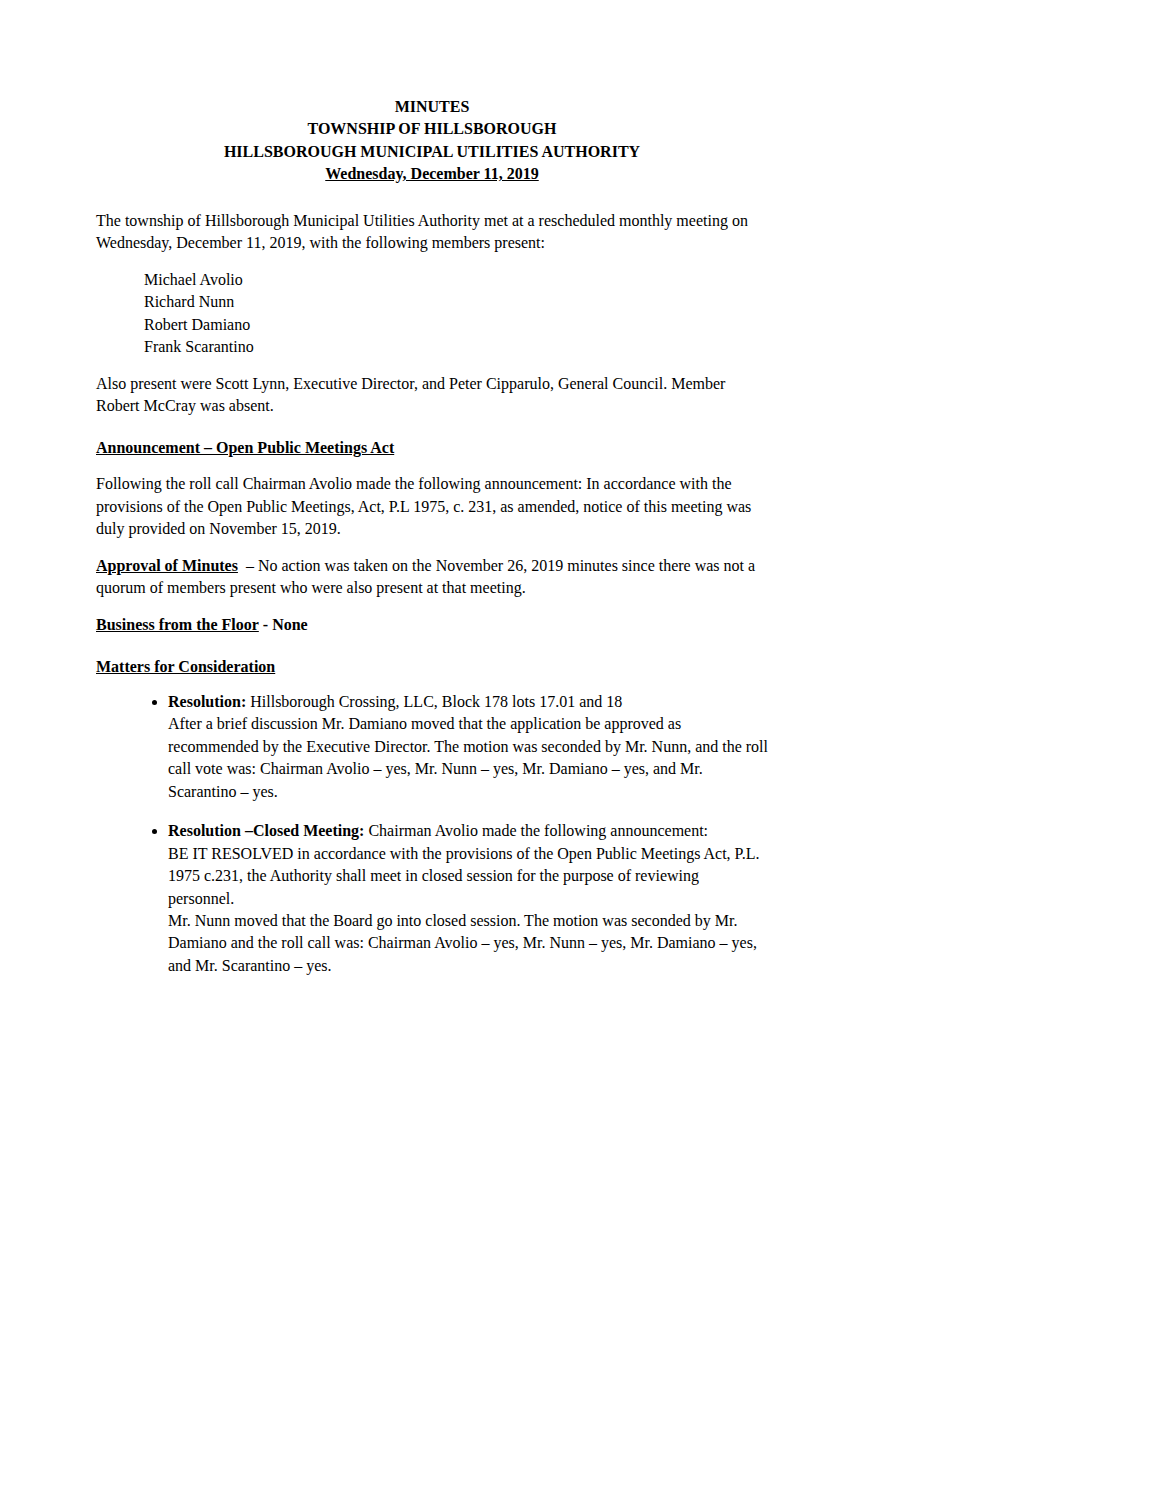MINUTES
TOWNSHIP OF HILLSBOROUGH
HILLSBOROUGH MUNICIPAL UTILITIES AUTHORITY
Wednesday, December 11, 2019
The township of Hillsborough Municipal Utilities Authority met at a rescheduled monthly meeting on Wednesday, December 11, 2019, with the following members present:
Michael Avolio
Richard Nunn
Robert Damiano
Frank Scarantino
Also present were Scott Lynn, Executive Director, and Peter Cipparulo, General Council. Member Robert McCray was absent.
Announcement – Open Public Meetings Act
Following the roll call Chairman Avolio made the following announcement: In accordance with the provisions of the Open Public Meetings, Act, P.L 1975, c. 231, as amended, notice of this meeting was duly provided on November 15, 2019.
Approval of Minutes – No action was taken on the November 26, 2019 minutes since there was not a quorum of members present who were also present at that meeting.
Business from the Floor - None
Matters for Consideration
Resolution: Hillsborough Crossing, LLC, Block 178 lots 17.01 and 18
After a brief discussion Mr. Damiano moved that the application be approved as recommended by the Executive Director. The motion was seconded by Mr. Nunn, and the roll call vote was: Chairman Avolio – yes, Mr. Nunn – yes, Mr. Damiano – yes, and Mr. Scarantino – yes.
Resolution –Closed Meeting: Chairman Avolio made the following announcement:
BE IT RESOLVED in accordance with the provisions of the Open Public Meetings Act, P.L. 1975 c.231, the Authority shall meet in closed session for the purpose of reviewing personnel.
Mr. Nunn moved that the Board go into closed session. The motion was seconded by Mr. Damiano and the roll call was: Chairman Avolio – yes, Mr. Nunn – yes, Mr. Damiano – yes, and Mr. Scarantino – yes.